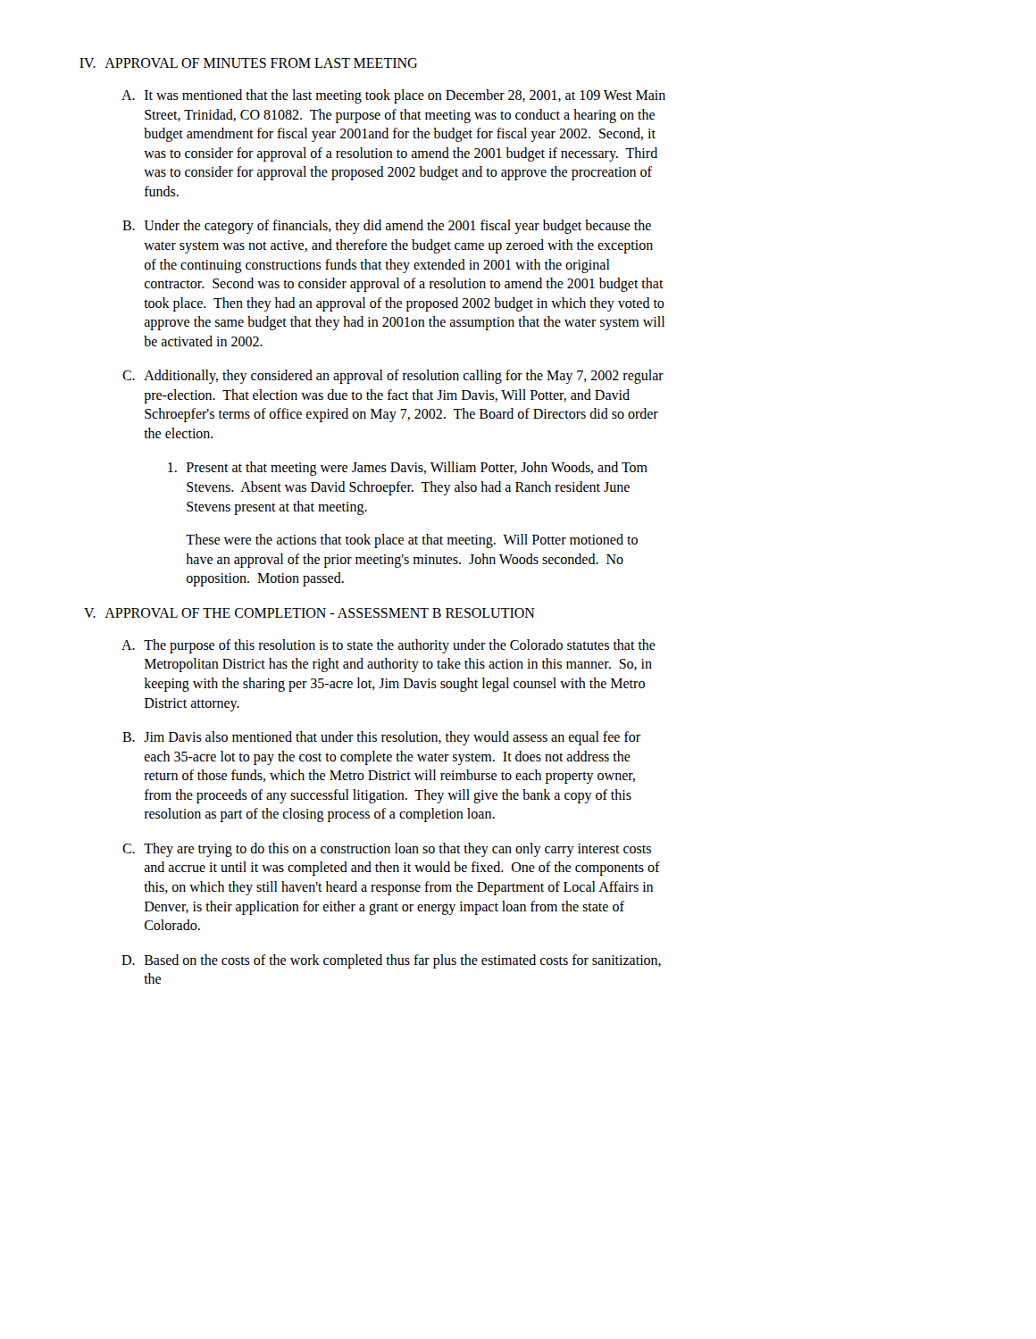Approval of Minutes from Last Meeting
It was mentioned that the last meeting took place on December 28, 2001, at 109 West Main Street, Trinidad, CO 81082. The purpose of that meeting was to conduct a hearing on the budget amendment for fiscal year 2001and for the budget for fiscal year 2002. Second, it was to consider for approval of a resolution to amend the 2001 budget if necessary. Third was to consider for approval the proposed 2002 budget and to approve the procreation of funds.
Under the category of financials, they did amend the 2001 fiscal year budget because the water system was not active, and therefore the budget came up zeroed with the exception of the continuing constructions funds that they extended in 2001 with the original contractor. Second was to consider approval of a resolution to amend the 2001 budget that took place. Then they had an approval of the proposed 2002 budget in which they voted to approve the same budget that they had in 2001on the assumption that the water system will be activated in 2002.
Additionally, they considered an approval of resolution calling for the May 7, 2002 regular pre-election. That election was due to the fact that Jim Davis, Will Potter, and David Schroepfer's terms of office expired on May 7, 2002. The Board of Directors did so order the election.
Present at that meeting were James Davis, William Potter, John Woods, and Tom Stevens. Absent was David Schroepfer. They also had a Ranch resident June Stevens present at that meeting.
These were the actions that took place at that meeting. Will Potter motioned to have an approval of the prior meeting's minutes. John Woods seconded. No opposition. Motion passed.
Approval of the Completion - Assessment B Resolution
The purpose of this resolution is to state the authority under the Colorado statutes that the Metropolitan District has the right and authority to take this action in this manner. So, in keeping with the sharing per 35-acre lot, Jim Davis sought legal counsel with the Metro District attorney.
Jim Davis also mentioned that under this resolution, they would assess an equal fee for each 35-acre lot to pay the cost to complete the water system. It does not address the return of those funds, which the Metro District will reimburse to each property owner, from the proceeds of any successful litigation. They will give the bank a copy of this resolution as part of the closing process of a completion loan.
They are trying to do this on a construction loan so that they can only carry interest costs and accrue it until it was completed and then it would be fixed. One of the components of this, on which they still haven't heard a response from the Department of Local Affairs in Denver, is their application for either a grant or energy impact loan from the state of Colorado.
Based on the costs of the work completed thus far plus the estimated costs for sanitization, the